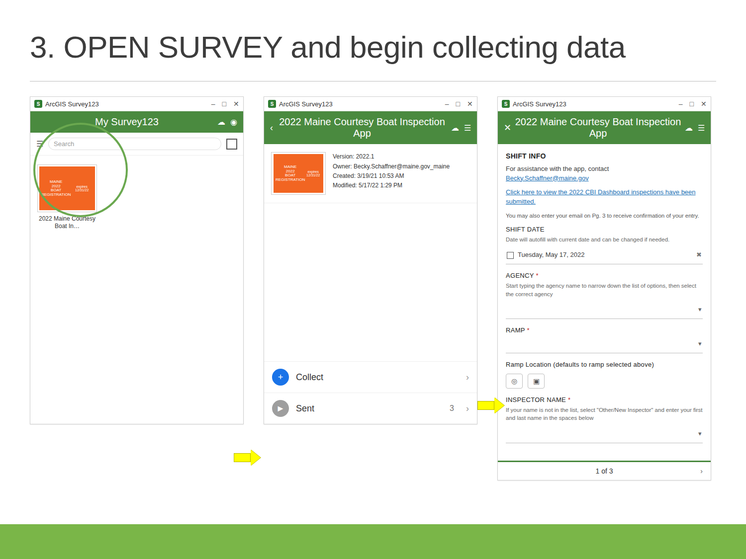3. OPEN SURVEY and begin collecting data
SArcGIS Survey123
–□✕
My Survey123
☁◉
☰
Search
MAINE
2022
BOAT
REGISTRATION
expires 12/31/22
2022 Maine Courtesy Boat In…
SArcGIS Survey123
–□✕
‹
2022 Maine Courtesy Boat Inspection App
☁☰
MAINE
2022
BOAT
REGISTRATION
expires 12/31/22
Version: 2022.1
Owner: Becky.Schaffner@maine.gov_maine
Created: 3/19/21 10:53 AM
Modified: 5/17/22 1:29 PM
+
Collect
›
►
Sent
3
›
SArcGIS Survey123
–□✕
✕
2022 Maine Courtesy Boat Inspection App
☁☰
SHIFT INFO
For assistance with the app, contact
Becky.Schaffner@maine.gov
Click here to view the 2022 CBI Dashboard inspections have been submitted.
You may also enter your email on Pg. 3 to receive confirmation of your entry.
SHIFT DATE
Date will autofill with current date and can be changed if needed.
Tuesday, May 17, 2022
✖
AGENCY *
Start typing the agency name to narrow down the list of options, then select the correct agency
▾
RAMP *
▾
Ramp Location (defaults to ramp selected above)
◎
▣
INSPECTOR NAME *
If your name is not in the list, select "Other/New Inspector" and enter your first and last name in the spaces below
▾
1 of 3 ›